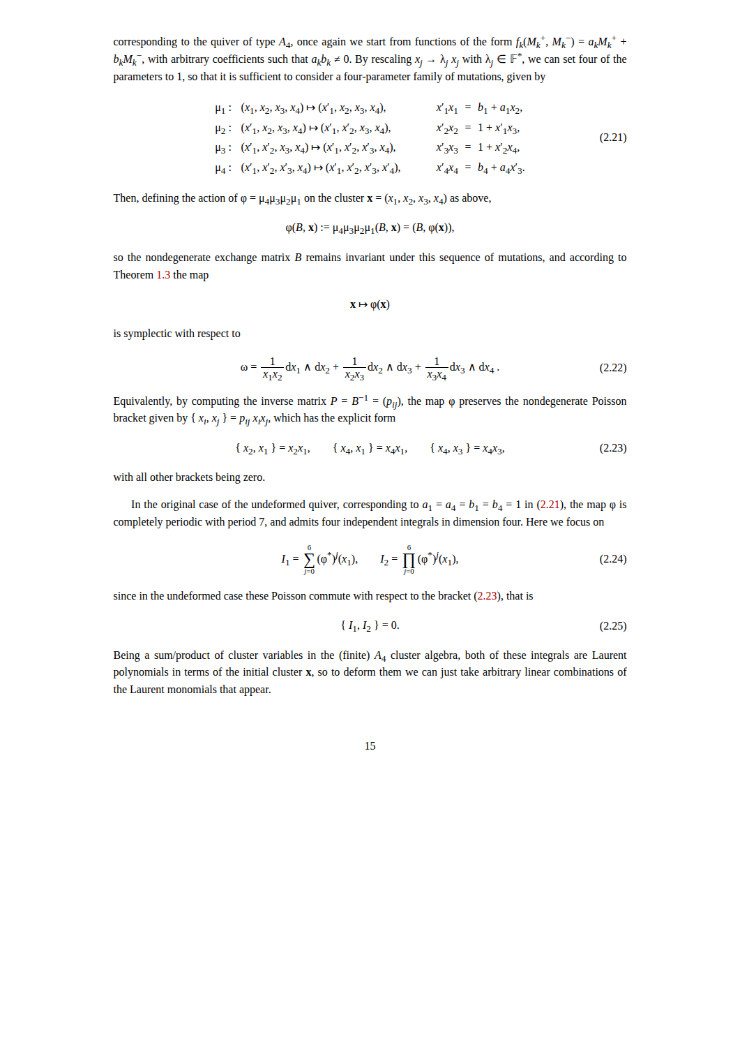corresponding to the quiver of type A4, once again we start from functions of the form fk(Mk+, Mk−) = akMk+ + bkMk−, with arbitrary coefficients such that akbk ≠ 0. By rescaling xj → λj xj with λj ∈ 𝔽*, we can set four of the parameters to 1, so that it is sufficient to consider a four-parameter family of mutations, given by
| μ 1 : | ( x 1 , x 2 , x 3 , x 4 ) ↦ ( x ′ 1 , x 2 , x 3 , x 4 ), | | x ′ 1 x 1 | = | b 1 + a 1 x 2 , |
| μ 2 : | ( x ′ 1 , x 2 , x 3 , x 4 ) ↦ ( x ′ 1 , x ′ 2 , x 3 , x 4 ), | | x ′ 2 x 2 | = | 1 + x ′ 1 x 3 , |
| μ 3 : | ( x ′ 1 , x ′ 2 , x 3 , x 4 ) ↦ ( x ′ 1 , x ′ 2 , x ′ 3 , x 4 ), | | x ′ 3 x 3 | = | 1 + x ′ 2 x 4 , |
| μ 4 : | ( x ′ 1 , x ′ 2 , x ′ 3 , x 4 ) ↦ ( x ′ 1 , x ′ 2 , x ′ 3 , x ′ 4 ), | | x ′ 4 x 4 | = | b 4 + a 4 x ′ 3 . |
(2.21)
Then, defining the action of φ = μ4μ3μ2μ1 on the cluster x = (x1, x2, x3, x4) as above,
φ(B, x) := μ4μ3μ2μ1(B, x) = (B, φ(x)),
so the nondegenerate exchange matrix B remains invariant under this sequence of mutations, and according to Theorem 1.3 the map
x ↦ φ(x)
is symplectic with respect to
ω = 1 x1x2dx1 ∧ dx2 + 1 x2x3dx2 ∧ dx3 + 1 x3x4dx3 ∧ dx4 .
(2.22)
Equivalently, by computing the inverse matrix P = B−1 = (pij), the map φ preserves the nondegenerate Poisson bracket given by { xi, xj } = pij xixj, which has the explicit form
{ x2, x1 } = x2x1, { x4, x1 } = x4x1, { x4, x3 } = x4x3,
(2.23)
with all other brackets being zero.
In the original case of the undeformed quiver, corresponding to a1 = a4 = b1 = b4 = 1 in (2.21), the map φ is completely periodic with period 7, and admits four independent integrals in dimension four. Here we focus on
I1 = 6∑j=0(φ*)j(x1), I2 = 6∏j=0(φ*)j(x1),
(2.24)
since in the undeformed case these Poisson commute with respect to the bracket (2.23), that is
{ I1, I2 } = 0.
(2.25)
Being a sum/product of cluster variables in the (finite) A4 cluster algebra, both of these integrals are Laurent polynomials in terms of the initial cluster x, so to deform them we can just take arbitrary linear combinations of the Laurent monomials that appear.
15